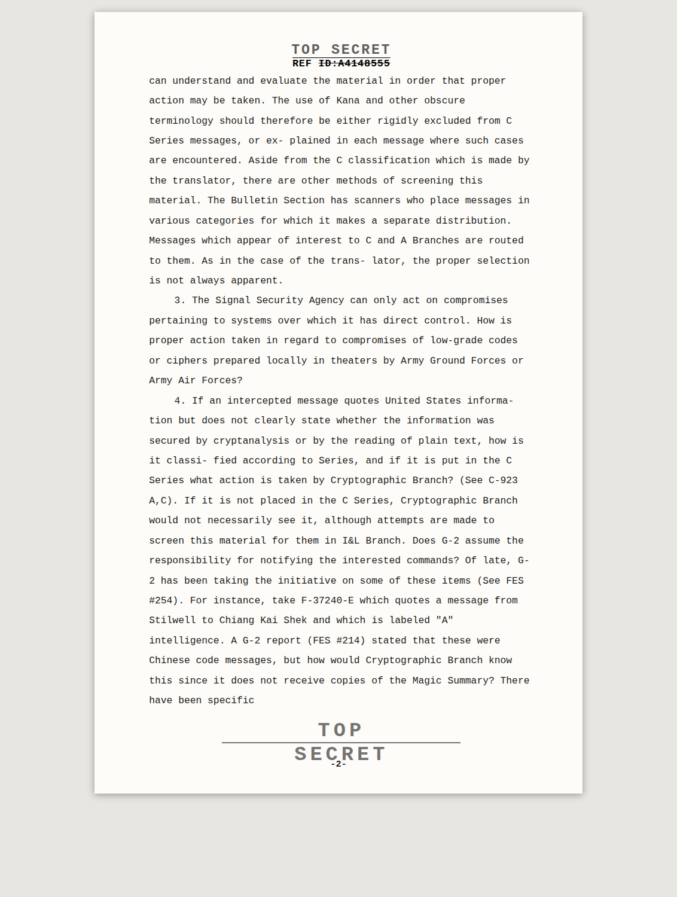TOP SECRET
REF ID:A4148555
can understand and evaluate the material in order that proper action may be taken. The use of Kana and other obscure terminology should therefore be either rigidly excluded from C Series messages, or ex- plained in each message where such cases are encountered. Aside from the C classification which is made by the translator, there are other methods of screening this material. The Bulletin Section has scanners who place messages in various categories for which it makes a separate distribution. Messages which appear of interest to C and A Branches are routed to them. As in the case of the trans- lator, the proper selection is not always apparent.
3. The Signal Security Agency can only act on compromises pertaining to systems over which it has direct control. How is proper action taken in regard to compromises of low-grade codes or ciphers prepared locally in theaters by Army Ground Forces or Army Air Forces?
4. If an intercepted message quotes United States informa- tion but does not clearly state whether the information was secured by cryptanalysis or by the reading of plain text, how is it classi- fied according to Series, and if it is put in the C Series what action is taken by Cryptographic Branch? (See C-923 A,C). If it is not placed in the C Series, Cryptographic Branch would not necessarily see it, although attempts are made to screen this material for them in I&L Branch. Does G-2 assume the responsibility for notifying the interested commands? Of late, G-2 has been taking the initiative on some of these items (See FES #254). For instance, take F-37240-E which quotes a message from Stilwell to Chiang Kai Shek and which is labeled "A" intelligence. A G-2 report (FES #214) stated that these were Chinese code messages, but how would Cryptographic Branch know this since it does not receive copies of the Magic Summary? There have been specific
TOP
SECRET
-2-
End of page 2.